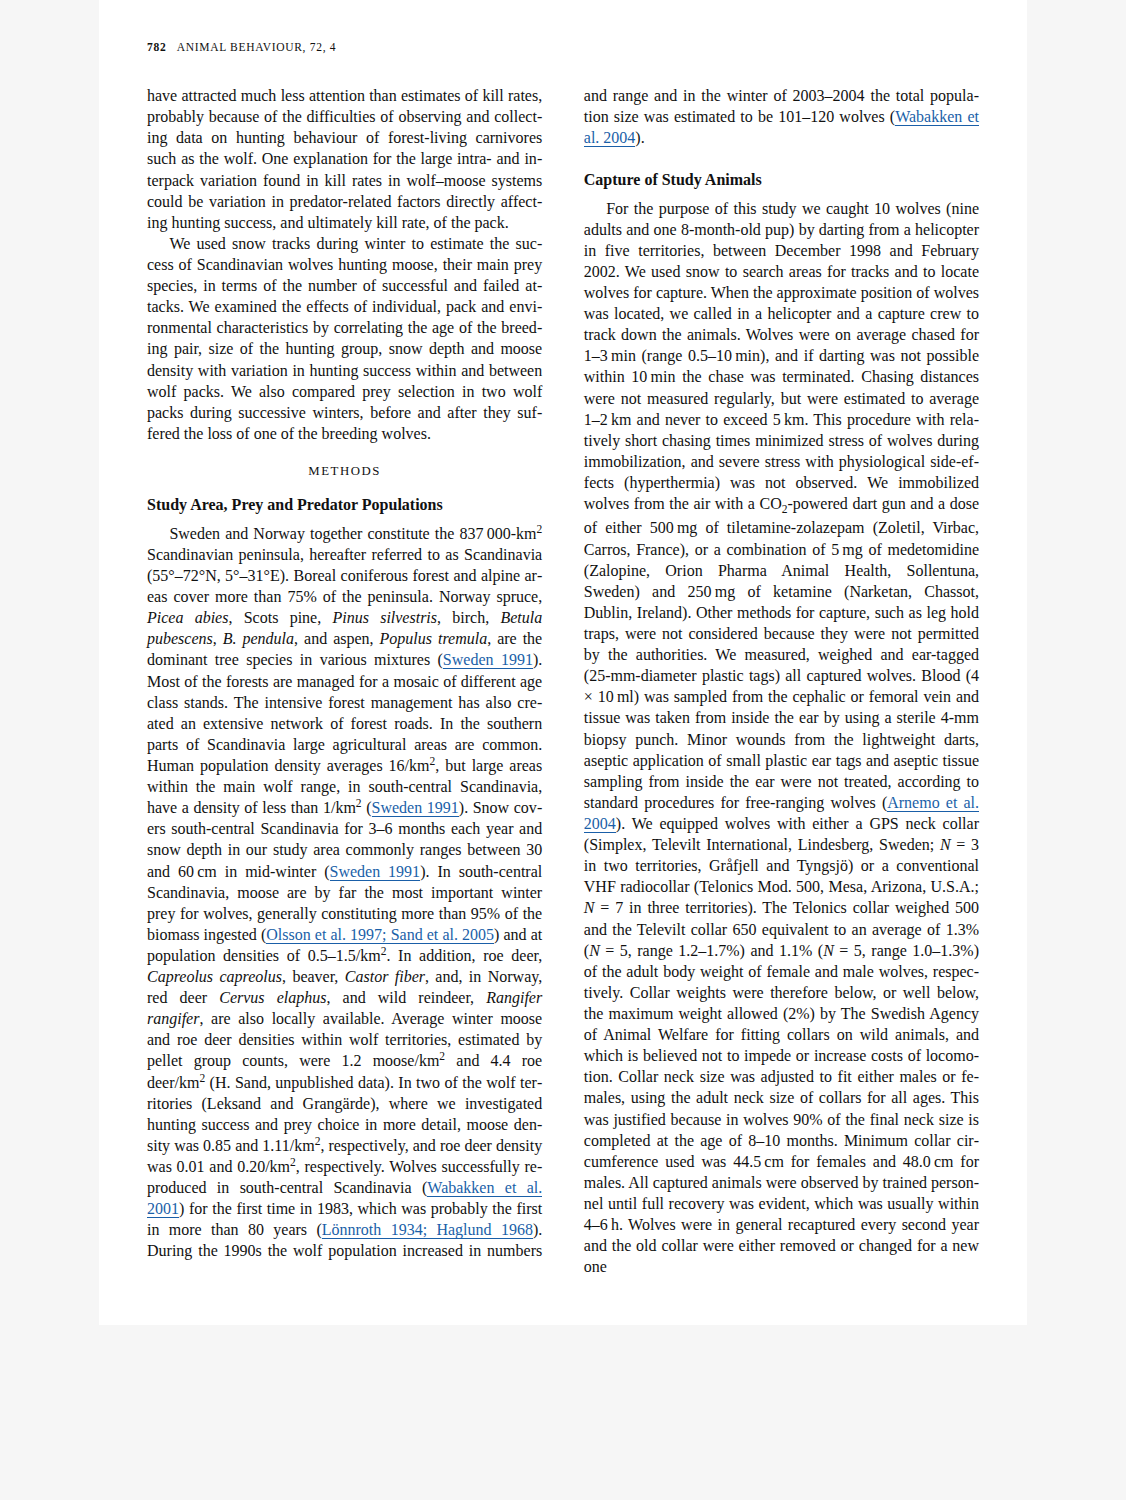782 ANIMAL BEHAVIOUR, 72, 4
have attracted much less attention than estimates of kill rates, probably because of the difficulties of observing and collecting data on hunting behaviour of forest-living carnivores such as the wolf. One explanation for the large intra- and interpack variation found in kill rates in wolf–moose systems could be variation in predator-related factors directly affecting hunting success, and ultimately kill rate, of the pack.
We used snow tracks during winter to estimate the success of Scandinavian wolves hunting moose, their main prey species, in terms of the number of successful and failed attacks. We examined the effects of individual, pack and environmental characteristics by correlating the age of the breeding pair, size of the hunting group, snow depth and moose density with variation in hunting success within and between wolf packs. We also compared prey selection in two wolf packs during successive winters, before and after they suffered the loss of one of the breeding wolves.
Methods
Study Area, Prey and Predator Populations
Sweden and Norway together constitute the 837 000-km2 Scandinavian peninsula, hereafter referred to as Scandinavia (55°–72°N, 5°–31°E). Boreal coniferous forest and alpine areas cover more than 75% of the peninsula. Norway spruce, Picea abies, Scots pine, Pinus silvestris, birch, Betula pubescens, B. pendula, and aspen, Populus tremula, are the dominant tree species in various mixtures (Sweden 1991). Most of the forests are managed for a mosaic of different age class stands. The intensive forest management has also created an extensive network of forest roads. In the southern parts of Scandinavia large agricultural areas are common. Human population density averages 16/km2, but large areas within the main wolf range, in south-central Scandinavia, have a density of less than 1/km2 (Sweden 1991). Snow covers south-central Scandinavia for 3–6 months each year and snow depth in our study area commonly ranges between 30 and 60 cm in mid-winter (Sweden 1991). In south-central Scandinavia, moose are by far the most important winter prey for wolves, generally constituting more than 95% of the biomass ingested (Olsson et al. 1997; Sand et al. 2005) and at population densities of 0.5–1.5/km2. In addition, roe deer, Capreolus capreolus, beaver, Castor fiber, and, in Norway, red deer Cervus elaphus, and wild reindeer, Rangifer rangifer, are also locally available. Average winter moose and roe deer densities within wolf territories, estimated by pellet group counts, were 1.2 moose/km2 and 4.4 roe deer/km2 (H. Sand, unpublished data). In two of the wolf territories (Leksand and Grangärde), where we investigated hunting success and prey choice in more detail, moose density was 0.85 and 1.11/km2, respectively, and roe deer density was 0.01 and 0.20/km2, respectively. Wolves successfully reproduced in south-central Scandinavia (Wabakken et al. 2001) for the first time in 1983, which was probably the first in more than 80 years (Lönnroth 1934; Haglund 1968). During the 1990s the wolf population increased in numbers and range and in the winter of 2003–2004 the total population size was estimated to be 101–120 wolves (Wabakken et al. 2004).
Capture of Study Animals
For the purpose of this study we caught 10 wolves (nine adults and one 8-month-old pup) by darting from a helicopter in five territories, between December 1998 and February 2002. We used snow to search areas for tracks and to locate wolves for capture. When the approximate position of wolves was located, we called in a helicopter and a capture crew to track down the animals. Wolves were on average chased for 1–3 min (range 0.5–10 min), and if darting was not possible within 10 min the chase was terminated. Chasing distances were not measured regularly, but were estimated to average 1–2 km and never to exceed 5 km. This procedure with relatively short chasing times minimized stress of wolves during immobilization, and severe stress with physiological side-effects (hyperthermia) was not observed. We immobilized wolves from the air with a CO2-powered dart gun and a dose of either 500 mg of tiletamine-zolazepam (Zoletil, Virbac, Carros, France), or a combination of 5 mg of medetomidine (Zalopine, Orion Pharma Animal Health, Sollentuna, Sweden) and 250 mg of ketamine (Narketan, Chassot, Dublin, Ireland). Other methods for capture, such as leg hold traps, were not considered because they were not permitted by the authorities. We measured, weighed and ear-tagged (25-mm-diameter plastic tags) all captured wolves. Blood (4 × 10 ml) was sampled from the cephalic or femoral vein and tissue was taken from inside the ear by using a sterile 4-mm biopsy punch. Minor wounds from the lightweight darts, aseptic application of small plastic ear tags and aseptic tissue sampling from inside the ear were not treated, according to standard procedures for free-ranging wolves (Arnemo et al. 2004). We equipped wolves with either a GPS neck collar (Simplex, Televilt International, Lindesberg, Sweden; N = 3 in two territories, Gråfjell and Tyngsjö) or a conventional VHF radiocollar (Telonics Mod. 500, Mesa, Arizona, U.S.A.; N = 7 in three territories). The Telonics collar weighed 500 and the Televilt collar 650 equivalent to an average of 1.3% (N = 5, range 1.2–1.7%) and 1.1% (N = 5, range 1.0–1.3%) of the adult body weight of female and male wolves, respectively. Collar weights were therefore below, or well below, the maximum weight allowed (2%) by The Swedish Agency of Animal Welfare for fitting collars on wild animals, and which is believed not to impede or increase costs of locomotion. Collar neck size was adjusted to fit either males or females, using the adult neck size of collars for all ages. This was justified because in wolves 90% of the final neck size is completed at the age of 8–10 months. Minimum collar circumference used was 44.5 cm for females and 48.0 cm for males. All captured animals were observed by trained personnel until full recovery was evident, which was usually within 4–6 h. Wolves were in general recaptured every second year and the old collar were either removed or changed for a new one